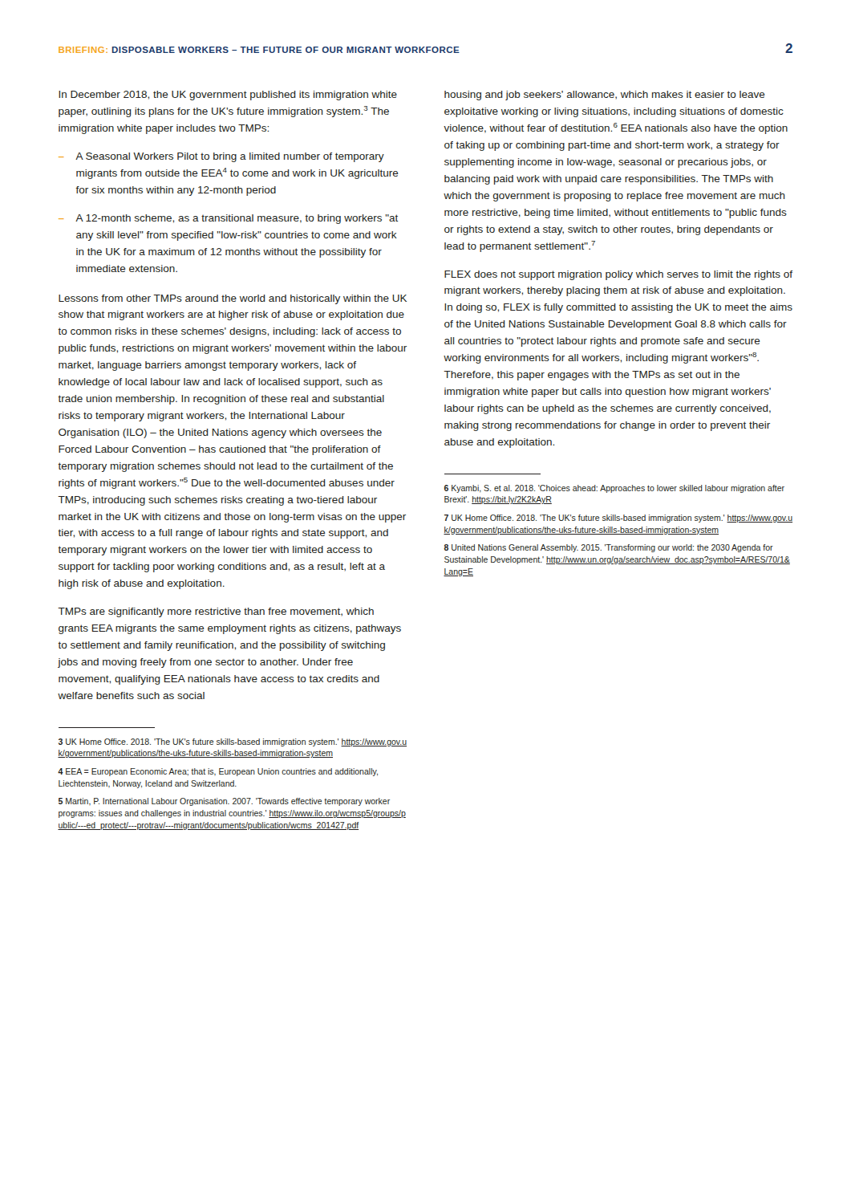Briefing: Disposable Workers – The Future of Our Migrant Workforce
2
In December 2018, the UK government published its immigration white paper, outlining its plans for the UK's future immigration system.3 The immigration white paper includes two TMPs:
A Seasonal Workers Pilot to bring a limited number of temporary migrants from outside the EEA4 to come and work in UK agriculture for six months within any 12-month period
A 12-month scheme, as a transitional measure, to bring workers "at any skill level" from specified "low-risk" countries to come and work in the UK for a maximum of 12 months without the possibility for immediate extension.
Lessons from other TMPs around the world and historically within the UK show that migrant workers are at higher risk of abuse or exploitation due to common risks in these schemes' designs, including: lack of access to public funds, restrictions on migrant workers' movement within the labour market, language barriers amongst temporary workers, lack of knowledge of local labour law and lack of localised support, such as trade union membership. In recognition of these real and substantial risks to temporary migrant workers, the International Labour Organisation (ILO) – the United Nations agency which oversees the Forced Labour Convention – has cautioned that "the proliferation of temporary migration schemes should not lead to the curtailment of the rights of migrant workers."5 Due to the well-documented abuses under TMPs, introducing such schemes risks creating a two-tiered labour market in the UK with citizens and those on long-term visas on the upper tier, with access to a full range of labour rights and state support, and temporary migrant workers on the lower tier with limited access to support for tackling poor working conditions and, as a result, left at a high risk of abuse and exploitation.
TMPs are significantly more restrictive than free movement, which grants EEA migrants the same employment rights as citizens, pathways to settlement and family reunification, and the possibility of switching jobs and moving freely from one sector to another. Under free movement, qualifying EEA nationals have access to tax credits and welfare benefits such as social
3 UK Home Office. 2018. 'The UK's future skills-based immigration system.' https://www.gov.uk/government/publications/the-uks-future-skills-based-immigration-system
4 EEA = European Economic Area; that is, European Union countries and additionally, Liechtenstein, Norway, Iceland and Switzerland.
5 Martin, P. International Labour Organisation. 2007. 'Towards effective temporary worker programs: issues and challenges in industrial countries.' https://www.ilo.org/wcmsp5/groups/public/---ed_protect/---protrav/---migrant/documents/publication/wcms_201427.pdf
housing and job seekers' allowance, which makes it easier to leave exploitative working or living situations, including situations of domestic violence, without fear of destitution.6 EEA nationals also have the option of taking up or combining part-time and short-term work, a strategy for supplementing income in low-wage, seasonal or precarious jobs, or balancing paid work with unpaid care responsibilities. The TMPs with which the government is proposing to replace free movement are much more restrictive, being time limited, without entitlements to "public funds or rights to extend a stay, switch to other routes, bring dependants or lead to permanent settlement".7
FLEX does not support migration policy which serves to limit the rights of migrant workers, thereby placing them at risk of abuse and exploitation. In doing so, FLEX is fully committed to assisting the UK to meet the aims of the United Nations Sustainable Development Goal 8.8 which calls for all countries to "protect labour rights and promote safe and secure working environments for all workers, including migrant workers"8. Therefore, this paper engages with the TMPs as set out in the immigration white paper but calls into question how migrant workers' labour rights can be upheld as the schemes are currently conceived, making strong recommendations for change in order to prevent their abuse and exploitation.
6 Kyambi, S. et al. 2018. 'Choices ahead: Approaches to lower skilled labour migration after Brexit'. https://bit.ly/2K2kAyR
7 UK Home Office. 2018. 'The UK's future skills-based immigration system.' https://www.gov.uk/government/publications/the-uks-future-skills-based-immigration-system
8 United Nations General Assembly. 2015. 'Transforming our world: the 2030 Agenda for Sustainable Development.' http://www.un.org/ga/search/view_doc.asp?symbol=A/RES/70/1&Lang=E